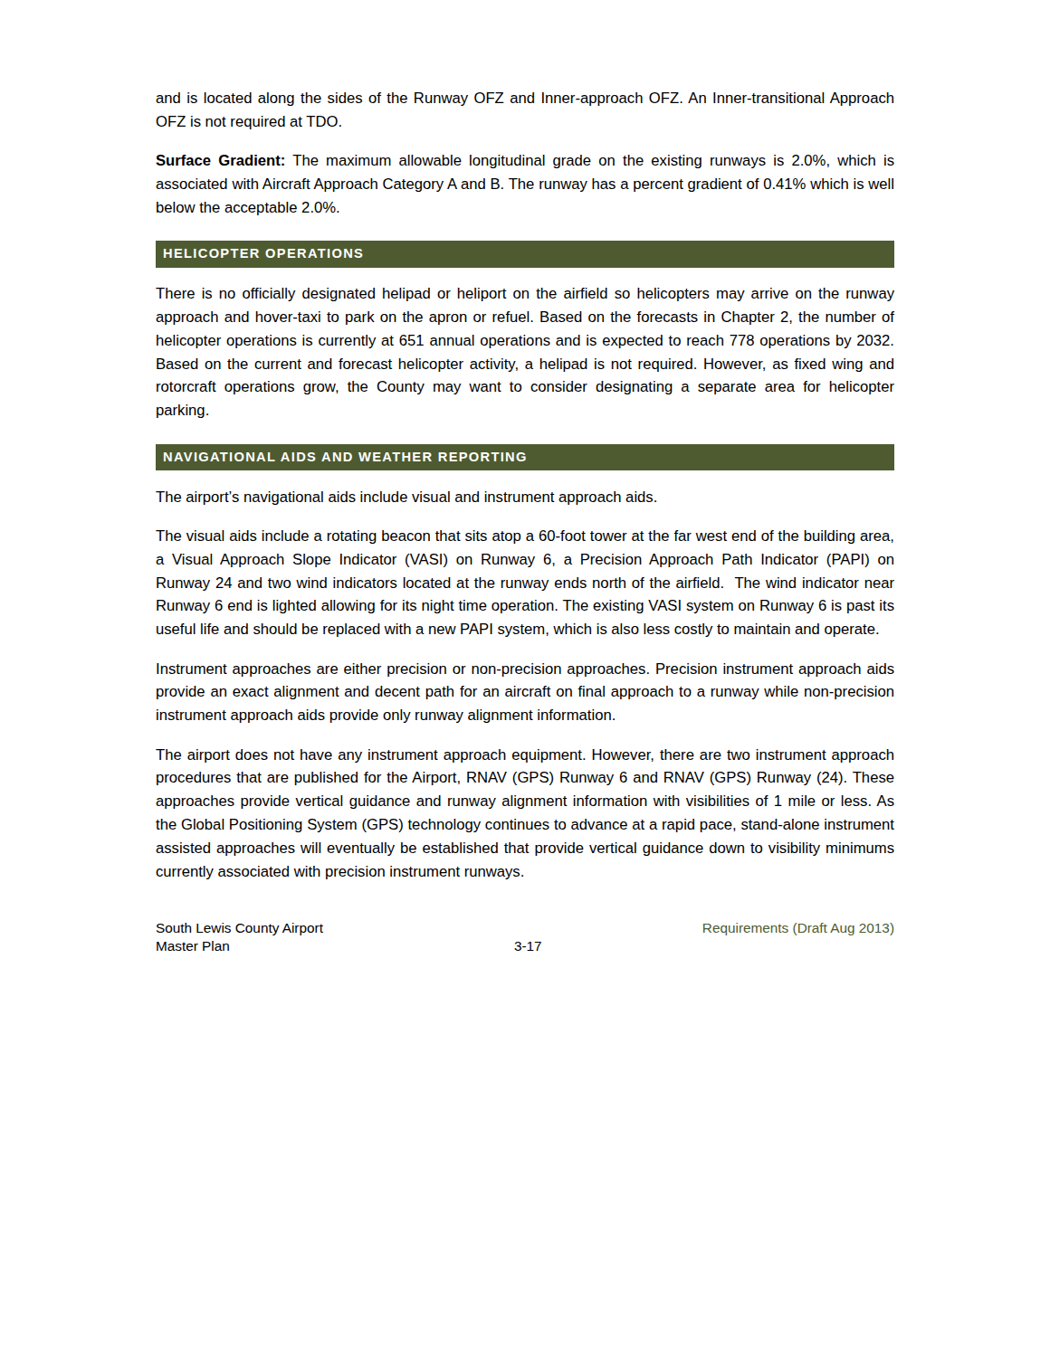and is located along the sides of the Runway OFZ and Inner-approach OFZ. An Inner-transitional Approach OFZ is not required at TDO.
Surface Gradient: The maximum allowable longitudinal grade on the existing runways is 2.0%, which is associated with Aircraft Approach Category A and B. The runway has a percent gradient of 0.41% which is well below the acceptable 2.0%.
Helicopter Operations
There is no officially designated helipad or heliport on the airfield so helicopters may arrive on the runway approach and hover-taxi to park on the apron or refuel. Based on the forecasts in Chapter 2, the number of helicopter operations is currently at 651 annual operations and is expected to reach 778 operations by 2032. Based on the current and forecast helicopter activity, a helipad is not required. However, as fixed wing and rotorcraft operations grow, the County may want to consider designating a separate area for helicopter parking.
Navigational Aids and Weather Reporting
The airport’s navigational aids include visual and instrument approach aids.
The visual aids include a rotating beacon that sits atop a 60-foot tower at the far west end of the building area, a Visual Approach Slope Indicator (VASI) on Runway 6, a Precision Approach Path Indicator (PAPI) on Runway 24 and two wind indicators located at the runway ends north of the airfield. The wind indicator near Runway 6 end is lighted allowing for its night time operation. The existing VASI system on Runway 6 is past its useful life and should be replaced with a new PAPI system, which is also less costly to maintain and operate.
Instrument approaches are either precision or non-precision approaches. Precision instrument approach aids provide an exact alignment and decent path for an aircraft on final approach to a runway while non-precision instrument approach aids provide only runway alignment information.
The airport does not have any instrument approach equipment. However, there are two instrument approach procedures that are published for the Airport, RNAV (GPS) Runway 6 and RNAV (GPS) Runway (24). These approaches provide vertical guidance and runway alignment information with visibilities of 1 mile or less. As the Global Positioning System (GPS) technology continues to advance at a rapid pace, stand-alone instrument assisted approaches will eventually be established that provide vertical guidance down to visibility minimums currently associated with precision instrument runways.
South Lewis County Airport
Master Plan
3-17
Requirements (Draft Aug 2013)